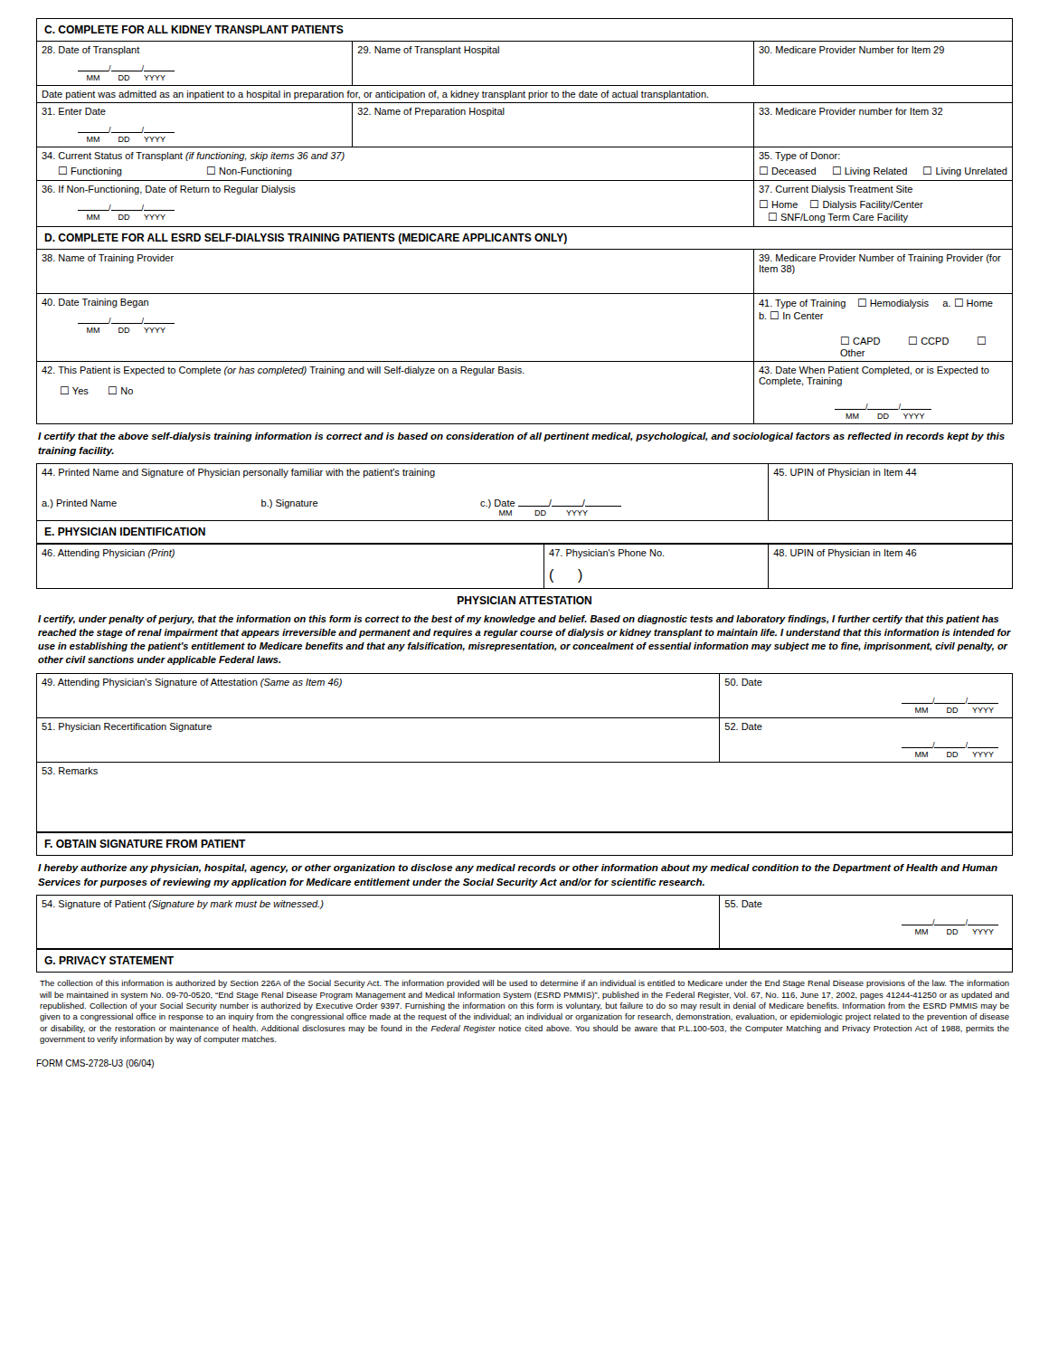| C. COMPLETE FOR ALL KIDNEY TRANSPLANT PATIENTS |
| 28. Date of Transplant / / MM DD YYYY | 29. Name of Transplant Hospital | 30. Medicare Provider Number for Item 29 |
| Date patient was admitted as an inpatient to a hospital in preparation for, or anticipation of, a kidney transplant prior to the date of actual transplantation. |
| 31. Enter Date / / MM DD YYYY | 32. Name of Preparation Hospital | 33. Medicare Provider number for Item 32 |
| 34. Current Status of Transplant (if functioning, skip items 36 and 37) ☐ Functioning ☐ Non-Functioning | 35. Type of Donor: ☐ Deceased ☐ Living Related ☐ Living Unrelated |
| 36. If Non-Functioning, Date of Return to Regular Dialysis / / MM DD YYYY | 37. Current Dialysis Treatment Site ☐ Home ☐ Dialysis Facility/Center ☐ SNF/Long Term Care Facility |
| D. COMPLETE FOR ALL ESRD SELF-DIALYSIS TRAINING PATIENTS (MEDICARE APPLICANTS ONLY) |
| 38. Name of Training Provider | 39. Medicare Provider Number of Training Provider (for Item 38) |
| 40. Date Training Began / / MM DD YYYY | 41. Type of Training ☐ Hemodialysis a. ☐ Home b. ☐ In Center ☐ CAPD ☐ CCPD ☐ Other |
| 42. This Patient is Expected to Complete (or has completed) Training and will Self-dialyze on a Regular Basis. ☐ Yes ☐ No | 43. Date When Patient Completed, or is Expected to Complete, Training / / MM DD YYYY |
I certify that the above self-dialysis training information is correct and is based on consideration of all pertinent medical, psychological, and sociological factors as reflected in records kept by this training facility.
| 44. Printed Name and Signature of Physician personally familiar with the patient's training a.) Printed Name b.) Signature c.) Date / / MM DD YYYY | 45. UPIN of Physician in Item 44 |
| E. PHYSICIAN IDENTIFICATION |
| 46. Attending Physician (Print) | 47. Physician's Phone No. ( ) | 48. UPIN of Physician in Item 46 |
PHYSICIAN ATTESTATION
I certify, under penalty of perjury, that the information on this form is correct to the best of my knowledge and belief. Based on diagnostic tests and laboratory findings, I further certify that this patient has reached the stage of renal impairment that appears irreversible and permanent and requires a regular course of dialysis or kidney transplant to maintain life. I understand that this information is intended for use in establishing the patient's entitlement to Medicare benefits and that any falsification, misrepresentation, or concealment of essential information may subject me to fine, imprisonment, civil penalty, or other civil sanctions under applicable Federal laws.
| 49. Attending Physician's Signature of Attestation (Same as Item 46) | 50. Date / / MM DD YYYY |
| 51. Physician Recertification Signature | 52. Date / / MM DD YYYY |
| 53. Remarks |
| F. OBTAIN SIGNATURE FROM PATIENT |
I hereby authorize any physician, hospital, agency, or other organization to disclose any medical records or other information about my medical condition to the Department of Health and Human Services for purposes of reviewing my application for Medicare entitlement under the Social Security Act and/or for scientific research.
| 54. Signature of Patient (Signature by mark must be witnessed.) | 55. Date / / MM DD YYYY |
| G. PRIVACY STATEMENT |
The collection of this information is authorized by Section 226A of the Social Security Act. The information provided will be used to determine if an individual is entitled to Medicare under the End Stage Renal Disease provisions of the law. The information will be maintained in system No. 09-70-0520, “End Stage Renal Disease Program Management and Medical Information System (ESRD PMMIS)”, published in the Federal Register, Vol. 67, No. 116, June 17, 2002, pages 41244-41250 or as updated and republished. Collection of your Social Security number is authorized by Executive Order 9397. Furnishing the information on this form is voluntary, but failure to do so may result in denial of Medicare benefits. Information from the ESRD PMMIS may be given to a congressional office in response to an inquiry from the congressional office made at the request of the individual; an individual or organization for research, demonstration, evaluation, or epidemiologic project related to the prevention of disease or disability, or the restoration or maintenance of health. Additional disclosures may be found in the Federal Register notice cited above. You should be aware that P.L.100-503, the Computer Matching and Privacy Protection Act of 1988, permits the government to verify information by way of computer matches.
FORM CMS-2728-U3 (06/04)